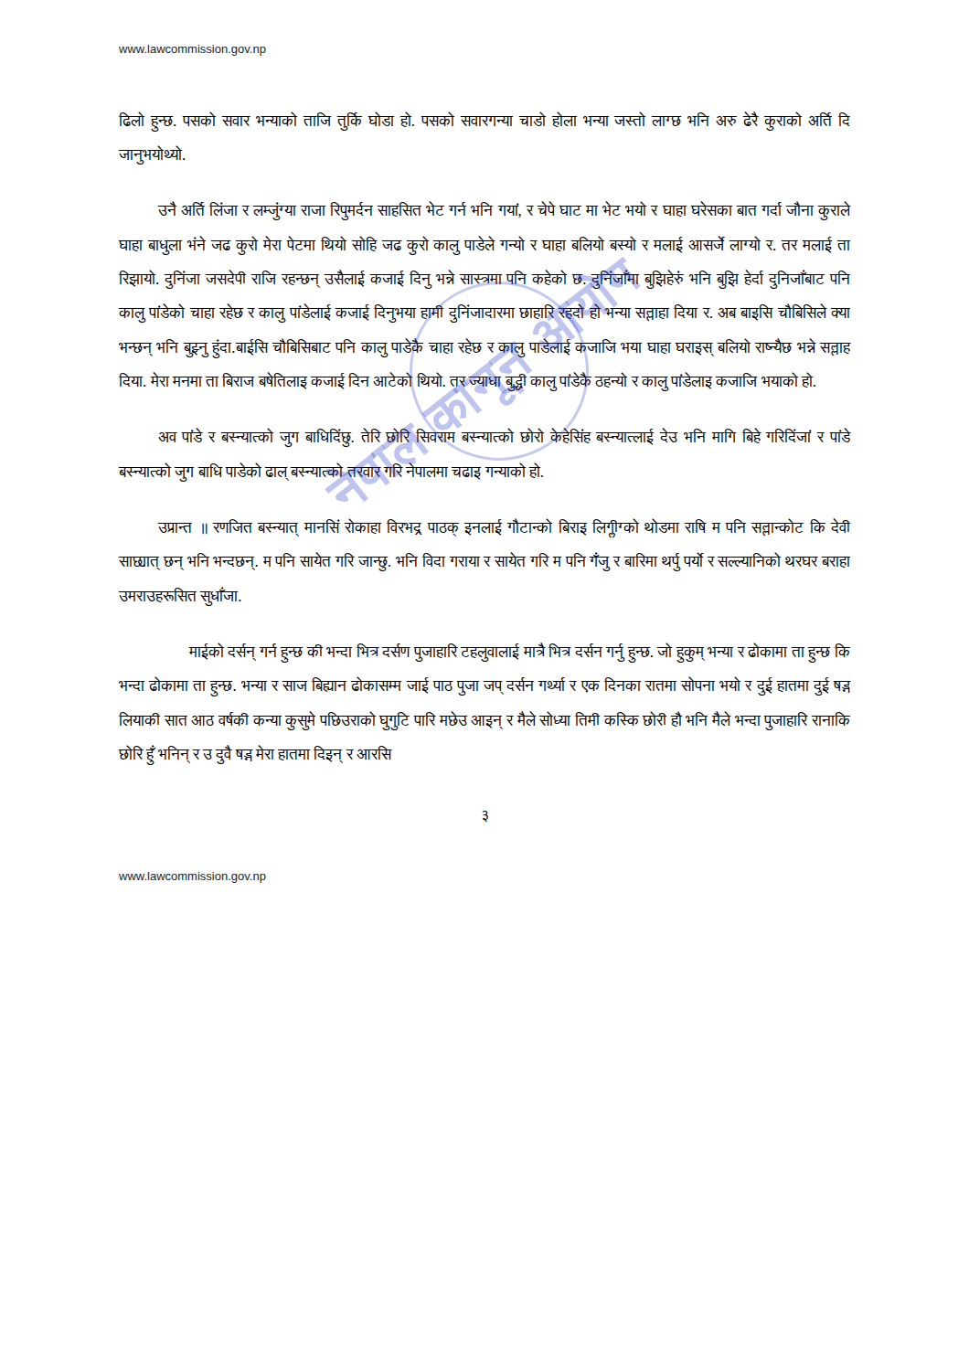www.lawcommission.gov.np
नेपाल कानून आयोग
ढिलो हुन्छ. पसको सवार भन्याको ताजि तुर्कि घोडा हो. पसको सवारगन्या चाडो होला भन्या जस्तो लाग्छ भनि अरु ढेरै कुराको अर्ति दि जानुभयोथ्यो.
उनै अर्ति लिंजा र लम्जुंग्या राजा रिपुमर्दन साहसित भेट गर्न भनि गयां, र चेपे घाट मा भेट भयो र घाहा घरेसका बात गर्दा जौना कुराले घाहा बाधुला भंने जढ कुरो मेरा पेटमा थियो सोहि जढ कुरो कालु पाडेले गन्यो र घाहा बलियो बस्यो र मलाई आसर्जे लाग्यो र. तर मलाई ता रिझायो. दुनिंजा जसदेपी राजि रहन्छन् उसैलाई कजाई दिनु भन्ने सास्त्रमा पनि कहेको छ. दुनिंजाँमा बुझिहेरुं भनि बुझि हेर्दा दुनिजाँबाट पनि कालु पांडेको चाहा रहेछ र कालु पांडेलाई कजाई दिनुभया हामी दुनिंजादारमा छाहारि रहदो हो भन्या सल्लाहा दिया र. अब बाइसि चौबिसिले क्या भन्छन् भनि बुझ्नु हुंदा.बाईसि चौबिसिबाट पनि कालु पाडेकै चाहा रहेछ र कालु पाडेलाई कजाजि भया घाहा घराइस् बलियो राष्न्यैछ भन्ने सल्लाह दिया. मेरा मनमा ता बिराज बषेतिलाइ कजाई दिन आटेको थियो. तर ज्याधा बुद्धी कालु पांडेकै ठहन्यो र कालु पांडेलाइ कजाजि भयाको हो.
अव पांडे र बस्न्यात्को जुग बाधिदिंछु. तेरि छोरि सिवराम बस्न्यात्को छोरो केहेसिंह बस्न्यात्लाई देउ भनि मागि बिहे गरिदिंजां र पांडे बस्न्यात्को जुग बाधि पाडेको ढाल् बस्न्यात्को तरवार गरि नेपालमा चढाइ गन्याको हो.
उप्रान्त ॥ रणजित बस्न्यात् मानसिं रोकाहा विरभद्र पाठक् इनलाई गौटान्को बिराइ लिग्लीग्को थोडमा राषि म पनि सल्लान्कोट कि देवी साछ्यात् छन् भनि भन्दछन्. म पनि सायेत गरि जान्छु. भनि विदा गराया र सायेत गरि म पनि गँजु र बारिमा थर्पु पर्यो र सल्ल्यानिको थरघर बराहा उमराउहरूसित सुधाँजा.
माईको दर्सन् गर्न हुन्छ की भन्दा भित्र दर्सण पुजाहारि टहलुवालाई मात्रै भित्र दर्सन गर्नु हुन्छ. जो हुकुम् भन्या र ढोकामा ता हुन्छ कि भन्दा ढोकामा ता हुन्छ. भन्या र साज बिह्यान ढोकासम्म जाई पाठ पुजा जप् दर्सन गर्थ्या र एक दिनका रातमा सोपना भयो र दुई हातमा दुई षड्ग लियाकी सात आठ वर्षकी कन्या कुसुमे पछिउराको घुगुटि पारि मछेउ आइन् र मैले सोध्या तिमी कस्कि छोरी हौ भनि मैले भन्दा पुजाहारि रानाकि छोरि हुँ भनिन् र उ दुवै षड्ग मेरा हातमा दिइन् र आरसि
३
www.lawcommission.gov.np